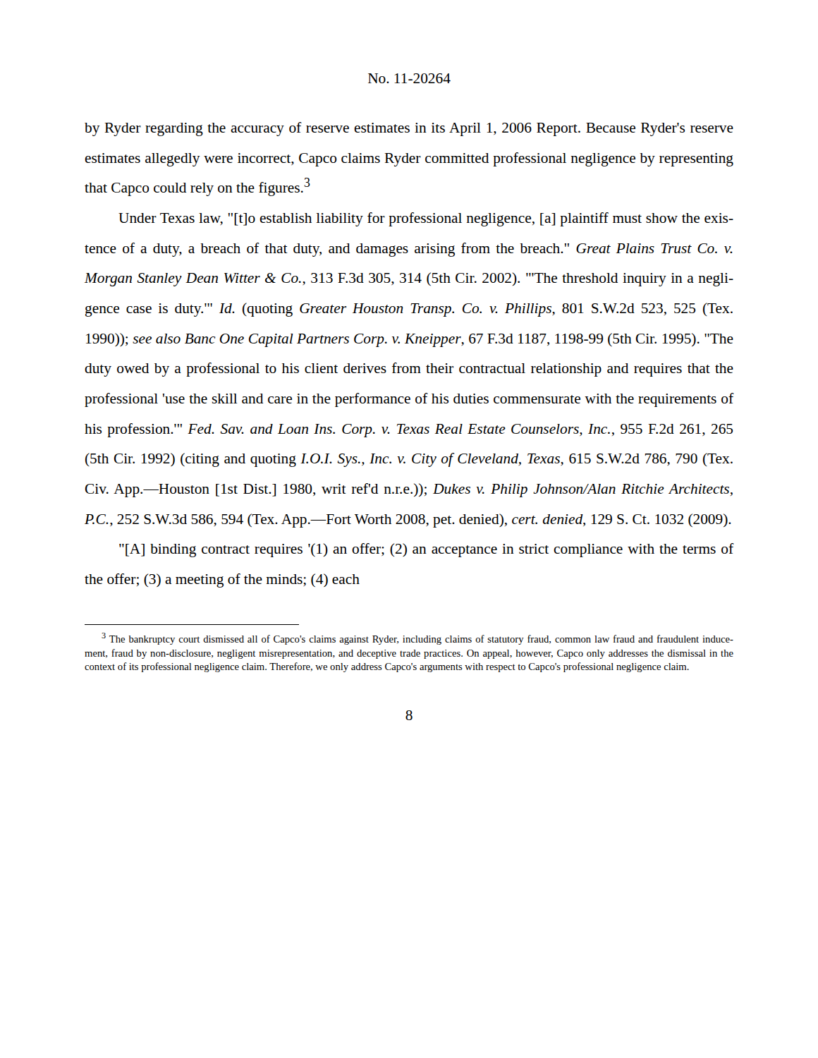No. 11-20264
by Ryder regarding the accuracy of reserve estimates in its April 1, 2006 Report. Because Ryder's reserve estimates allegedly were incorrect, Capco claims Ryder committed professional negligence by representing that Capco could rely on the figures.3
Under Texas law, "[t]o establish liability for professional negligence, [a] plaintiff must show the existence of a duty, a breach of that duty, and damages arising from the breach." Great Plains Trust Co. v. Morgan Stanley Dean Witter & Co., 313 F.3d 305, 314 (5th Cir. 2002). "'The threshold inquiry in a negligence case is duty.'" Id. (quoting Greater Houston Transp. Co. v. Phillips, 801 S.W.2d 523, 525 (Tex. 1990)); see also Banc One Capital Partners Corp. v. Kneipper, 67 F.3d 1187, 1198-99 (5th Cir. 1995). "The duty owed by a professional to his client derives from their contractual relationship and requires that the professional 'use the skill and care in the performance of his duties commensurate with the requirements of his profession.'" Fed. Sav. and Loan Ins. Corp. v. Texas Real Estate Counselors, Inc., 955 F.2d 261, 265 (5th Cir. 1992) (citing and quoting I.O.I. Sys., Inc. v. City of Cleveland, Texas, 615 S.W.2d 786, 790 (Tex. Civ. App.—Houston [1st Dist.] 1980, writ ref'd n.r.e.)); Dukes v. Philip Johnson/Alan Ritchie Architects, P.C., 252 S.W.3d 586, 594 (Tex. App.—Fort Worth 2008, pet. denied), cert. denied, 129 S. Ct. 1032 (2009).
"[A] binding contract requires '(1) an offer; (2) an acceptance in strict compliance with the terms of the offer; (3) a meeting of the minds; (4) each
3 The bankruptcy court dismissed all of Capco's claims against Ryder, including claims of statutory fraud, common law fraud and fraudulent inducement, fraud by non-disclosure, negligent misrepresentation, and deceptive trade practices. On appeal, however, Capco only addresses the dismissal in the context of its professional negligence claim. Therefore, we only address Capco's arguments with respect to Capco's professional negligence claim.
8